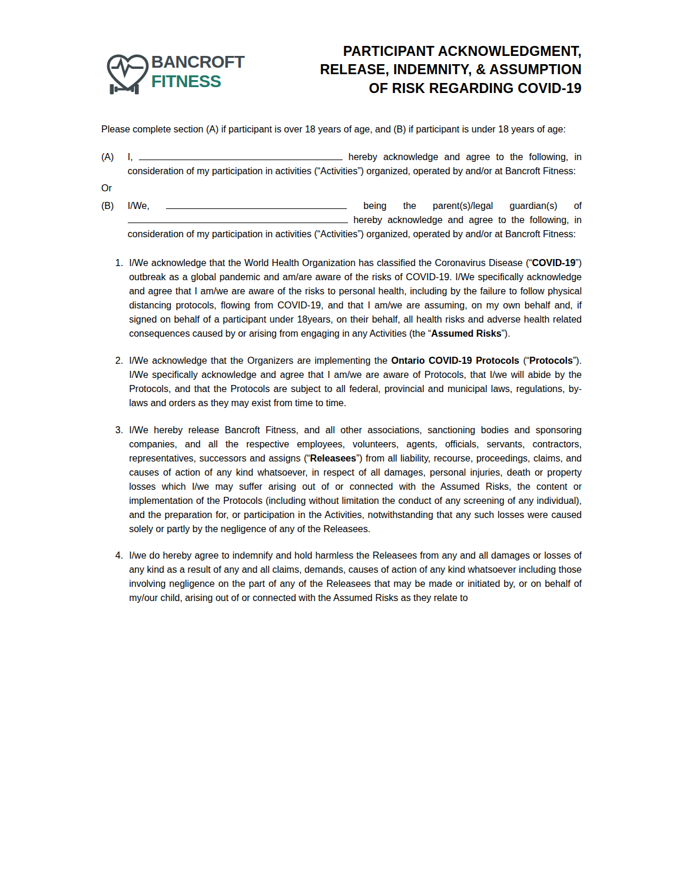Bancroft Fitness BANCROFT FITNESS
PARTICIPANT ACKNOWLEDGMENT,
RELEASE, INDEMNITY, & ASSUMPTION
OF RISK REGARDING COVID-19
Please complete section (A) if participant is over 18 years of age, and (B) if participant is under 18 years of age:
(A)
I, hereby acknowledge and agree to the following, in consideration of my participation in activities (“Activities”) organized, operated by and/or at Bancroft Fitness:
Or
(B)
I/We, being the parent(s)/legal guardian(s) of hereby acknowledge and agree to the following, in consideration of my participation in activities (“Activities”) organized, operated by and/or at Bancroft Fitness:
I/We acknowledge that the World Health Organization has classified the Coronavirus Disease (“COVID-19”) outbreak as a global pandemic and am/are aware of the risks of COVID-19. I/We specifically acknowledge and agree that I am/we are aware of the risks to personal health, including by the failure to follow physical distancing protocols, flowing from COVID-19, and that I am/we are assuming, on my own behalf and, if signed on behalf of a participant under 18years, on their behalf, all health risks and adverse health related consequences caused by or arising from engaging in any Activities (the “Assumed Risks”).
I/We acknowledge that the Organizers are implementing the Ontario COVID-19 Protocols (“Protocols”). I/We specifically acknowledge and agree that I am/we are aware of Protocols, that I/we will abide by the Protocols, and that the Protocols are subject to all federal, provincial and municipal laws, regulations, by-laws and orders as they may exist from time to time.
I/We hereby release Bancroft Fitness, and all other associations, sanctioning bodies and sponsoring companies, and all the respective employees, volunteers, agents, officials, servants, contractors, representatives, successors and assigns (“Releasees”) from all liability, recourse, proceedings, claims, and causes of action of any kind whatsoever, in respect of all damages, personal injuries, death or property losses which I/we may suffer arising out of or connected with the Assumed Risks, the content or implementation of the Protocols (including without limitation the conduct of any screening of any individual), and the preparation for, or participation in the Activities, notwithstanding that any such losses were caused solely or partly by the negligence of any of the Releasees.
I/we do hereby agree to indemnify and hold harmless the Releasees from any and all damages or losses of any kind as a result of any and all claims, demands, causes of action of any kind whatsoever including those involving negligence on the part of any of the Releasees that may be made or initiated by, or on behalf of my/our child, arising out of or connected with the Assumed Risks as they relate to